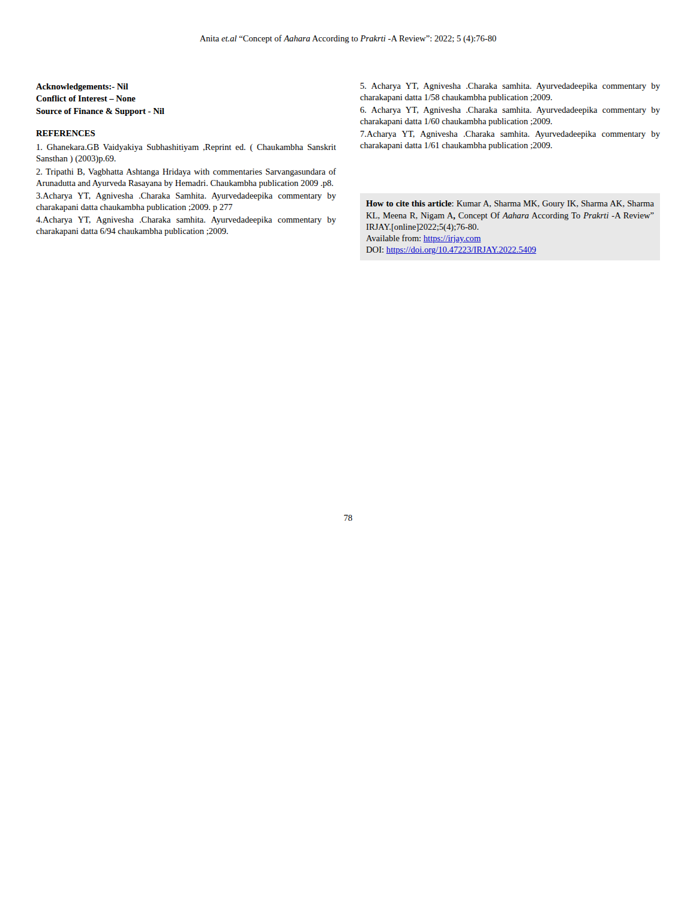Anita et.al “Concept of Aahara According to Prakrti -A Review”: 2022; 5 (4):76-80
Acknowledgements:- Nil
Conflict of Interest – None
Source of Finance & Support - Nil
REFERENCES
1. Ghanekara.GB Vaidyakiya Subhashitiyam ,Reprint ed. ( Chaukambha Sanskrit Sansthan ) (2003)p.69.
2. Tripathi B, Vagbhatta Ashtanga Hridaya with commentaries Sarvangasundara of Arunadutta and Ayurveda Rasayana by Hemadri. Chaukambha publication 2009 .p8.
3.Acharya YT, Agnivesha .Charaka Samhita. Ayurvedadeepika commentary by charakapani datta chaukambha publication ;2009. p 277
4.Acharya YT, Agnivesha .Charaka samhita. Ayurvedadeepika commentary by charakapani datta 6/94 chaukambha publication ;2009.
5. Acharya YT, Agnivesha .Charaka samhita. Ayurvedadeepika commentary by charakapani datta 1/58 chaukambha publication ;2009.
6. Acharya YT, Agnivesha .Charaka samhita. Ayurvedadeepika commentary by charakapani datta 1/60 chaukambha publication ;2009.
7.Acharya YT, Agnivesha .Charaka samhita. Ayurvedadeepika commentary by charakapani datta 1/61 chaukambha publication ;2009.
How to cite this article: Kumar A, Sharma MK, Goury IK, Sharma AK, Sharma KL, Meena R, Nigam A, Concept Of Aahara According To Prakrti -A Review” IRJAY.[online]2022;5(4);76-80.
Available from: https://irjay.com
DOI: https://doi.org/10.47223/IRJAY.2022.5409
78